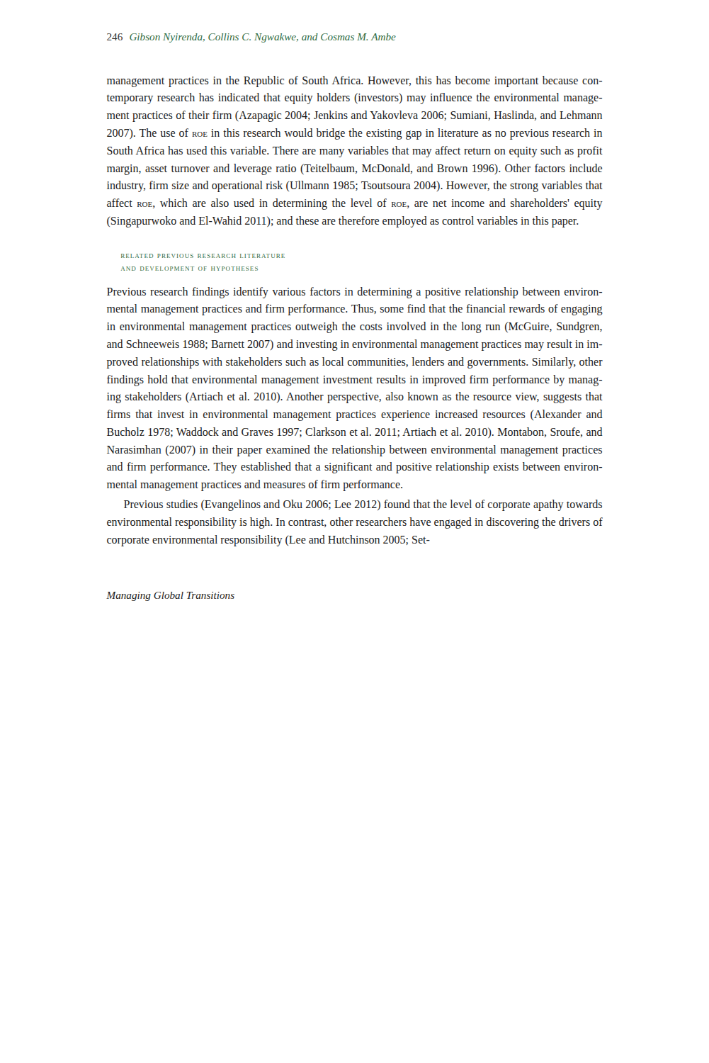246 Gibson Nyirenda, Collins C. Ngwakwe, and Cosmas M. Ambe
management practices in the Republic of South Africa. However, this has become important because contemporary research has indicated that equity holders (investors) may influence the environmental management practices of their firm (Azapagic 2004; Jenkins and Yakovleva 2006; Sumiani, Haslinda, and Lehmann 2007). The use of roe in this research would bridge the existing gap in literature as no previous research in South Africa has used this variable. There are many variables that may affect return on equity such as profit margin, asset turnover and leverage ratio (Teitelbaum, McDonald, and Brown 1996). Other factors include industry, firm size and operational risk (Ullmann 1985; Tsoutsoura 2004). However, the strong variables that affect roe, which are also used in determining the level of roe, are net income and shareholders' equity (Singapurwoko and El-Wahid 2011); and these are therefore employed as control variables in this paper.
Related Previous Research Literature
and Development of Hypotheses
Previous research findings identify various factors in determining a positive relationship between environmental management practices and firm performance. Thus, some find that the financial rewards of engaging in environmental management practices outweigh the costs involved in the long run (McGuire, Sundgren, and Schneeweis 1988; Barnett 2007) and investing in environmental management practices may result in improved relationships with stakeholders such as local communities, lenders and governments. Similarly, other findings hold that environmental management investment results in improved firm performance by managing stakeholders (Artiach et al. 2010). Another perspective, also known as the resource view, suggests that firms that invest in environmental management practices experience increased resources (Alexander and Bucholz 1978; Waddock and Graves 1997; Clarkson et al. 2011; Artiach et al. 2010). Montabon, Sroufe, and Narasimhan (2007) in their paper examined the relationship between environmental management practices and firm performance. They established that a significant and positive relationship exists between environmental management practices and measures of firm performance.
Previous studies (Evangelinos and Oku 2006; Lee 2012) found that the level of corporate apathy towards environmental responsibility is high. In contrast, other researchers have engaged in discovering the drivers of corporate environmental responsibility (Lee and Hutchinson 2005; Set-
Managing Global Transitions